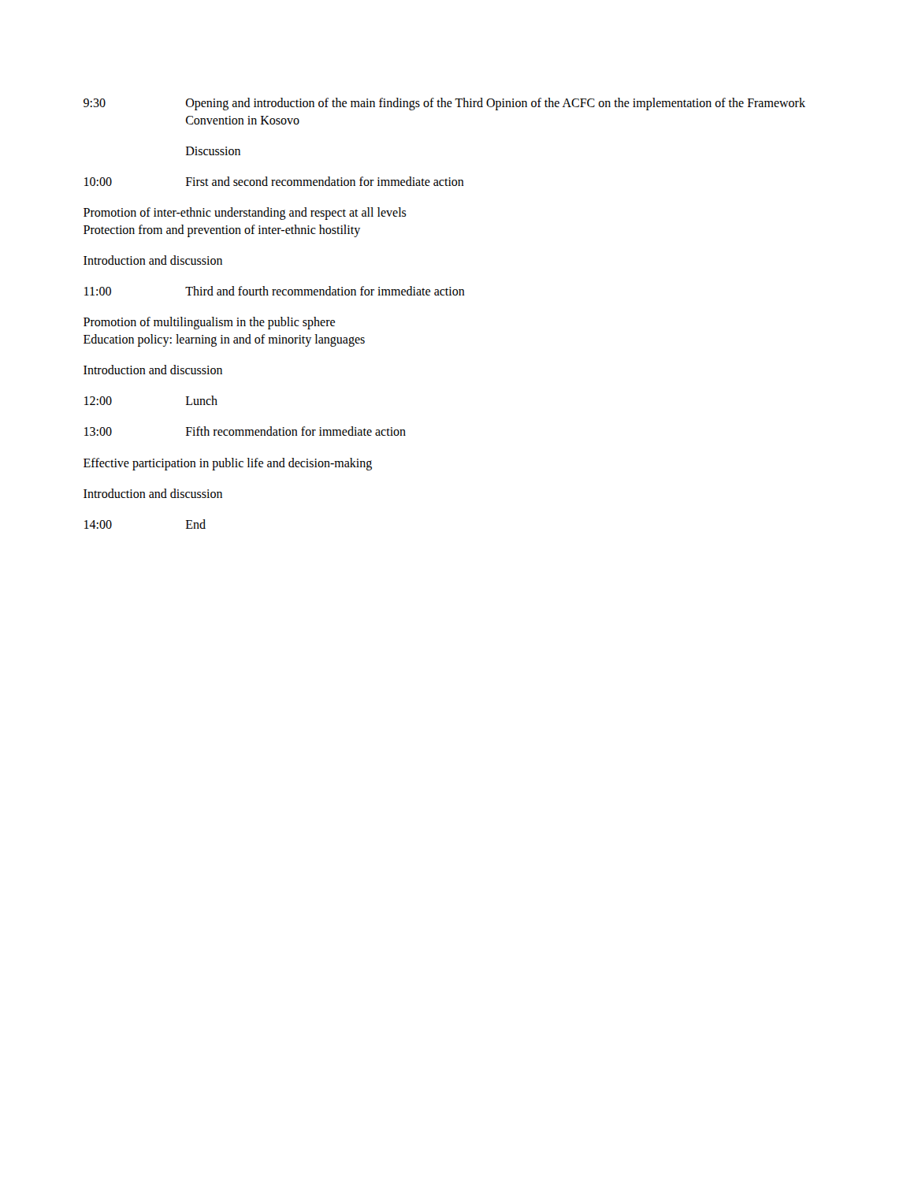| 9:30 | Opening and introduction of the main findings of the Third Opinion of the ACFC on the implementation of the Framework Convention in Kosovo |
| | Discussion |
| 10:00 | First and second recommendation for immediate action |
Promotion of inter-ethnic understanding and respect at all levels
Protection from and prevention of inter-ethnic hostility
Introduction and discussion
| 11:00 | Third and fourth recommendation for immediate action |
Promotion of multilingualism in the public sphere
Education policy: learning in and of minority languages
Introduction and discussion
| 12:00 | Lunch |
| 13:00 | Fifth recommendation for immediate action |
Effective participation in public life and decision-making
Introduction and discussion
| 14:00 | End |